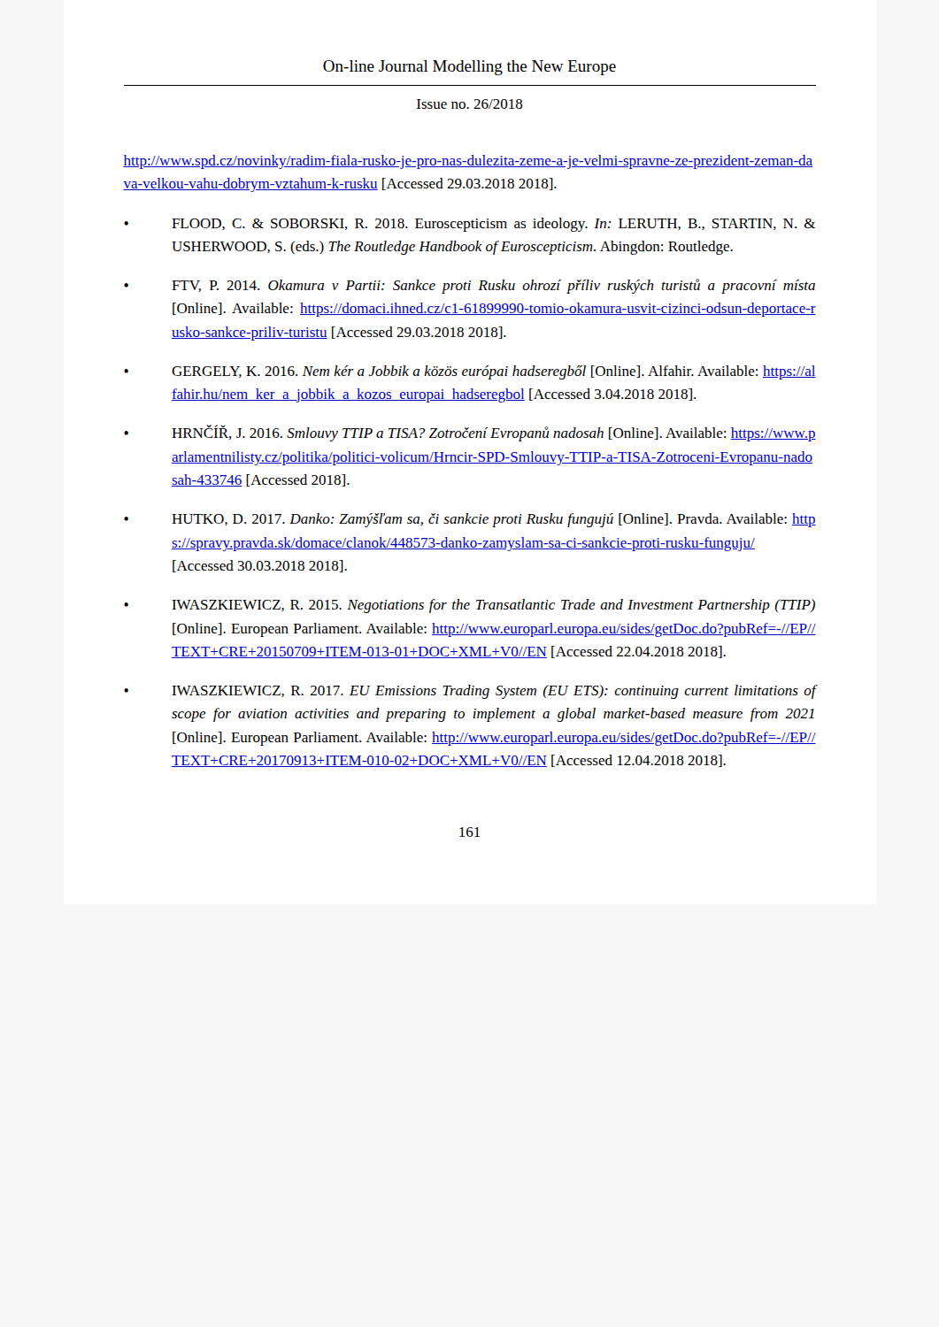On-line Journal Modelling the New Europe
Issue no. 26/2018
http://www.spd.cz/novinky/radim-fiala-rusko-je-pro-nas-dulezita-zeme-a-je-velmi-spravne-ze-prezident-zeman-dava-velkou-vahu-dobrym-vztahum-k-rusku [Accessed 29.03.2018 2018].
FLOOD, C. & SOBORSKI, R. 2018. Euroscepticism as ideology. In: LERUTH, B., STARTIN, N. & USHERWOOD, S. (eds.) The Routledge Handbook of Euroscepticism. Abingdon: Routledge.
FTV, P. 2014. Okamura v Partii: Sankce proti Rusku ohrozí příliv ruských turistů a pracovní místa [Online]. Available: https://domaci.ihned.cz/c1-61899990-tomio-okamura-usvit-cizinci-odsun-deportace-rusko-sankce-priliv-turistu [Accessed 29.03.2018 2018].
GERGELY, K. 2016. Nem kér a Jobbik a közös európai hadseregből [Online]. Alfahir. Available: https://alfahir.hu/nem_ker_a_jobbik_a_kozos_europai_hadseregbol [Accessed 3.04.2018 2018].
HRNČÍŘ, J. 2016. Smlouvy TTIP a TISA? Zotročení Evropanů nadosah [Online]. Available: https://www.parlamentnilisty.cz/politika/politici-volicum/Hrncir-SPD-Smlouvy-TTIP-a-TISA-Zotroceni-Evropanu-nadosah-433746 [Accessed 2018].
HUTKO, D. 2017. Danko: Zamýšľam sa, či sankcie proti Rusku fungujú [Online]. Pravda. Available: https://spravy.pravda.sk/domace/clanok/448573-danko-zamyslam-sa-ci-sankcie-proti-rusku-funguju/ [Accessed 30.03.2018 2018].
IWASZKIEWICZ, R. 2015. Negotiations for the Transatlantic Trade and Investment Partnership (TTIP) [Online]. European Parliament. Available: http://www.europarl.europa.eu/sides/getDoc.do?pubRef=-//EP//TEXT+CRE+20150709+ITEM-013-01+DOC+XML+V0//EN [Accessed 22.04.2018 2018].
IWASZKIEWICZ, R. 2017. EU Emissions Trading System (EU ETS): continuing current limitations of scope for aviation activities and preparing to implement a global market-based measure from 2021 [Online]. European Parliament. Available: http://www.europarl.europa.eu/sides/getDoc.do?pubRef=-//EP//TEXT+CRE+20170913+ITEM-010-02+DOC+XML+V0//EN [Accessed 12.04.2018 2018].
161